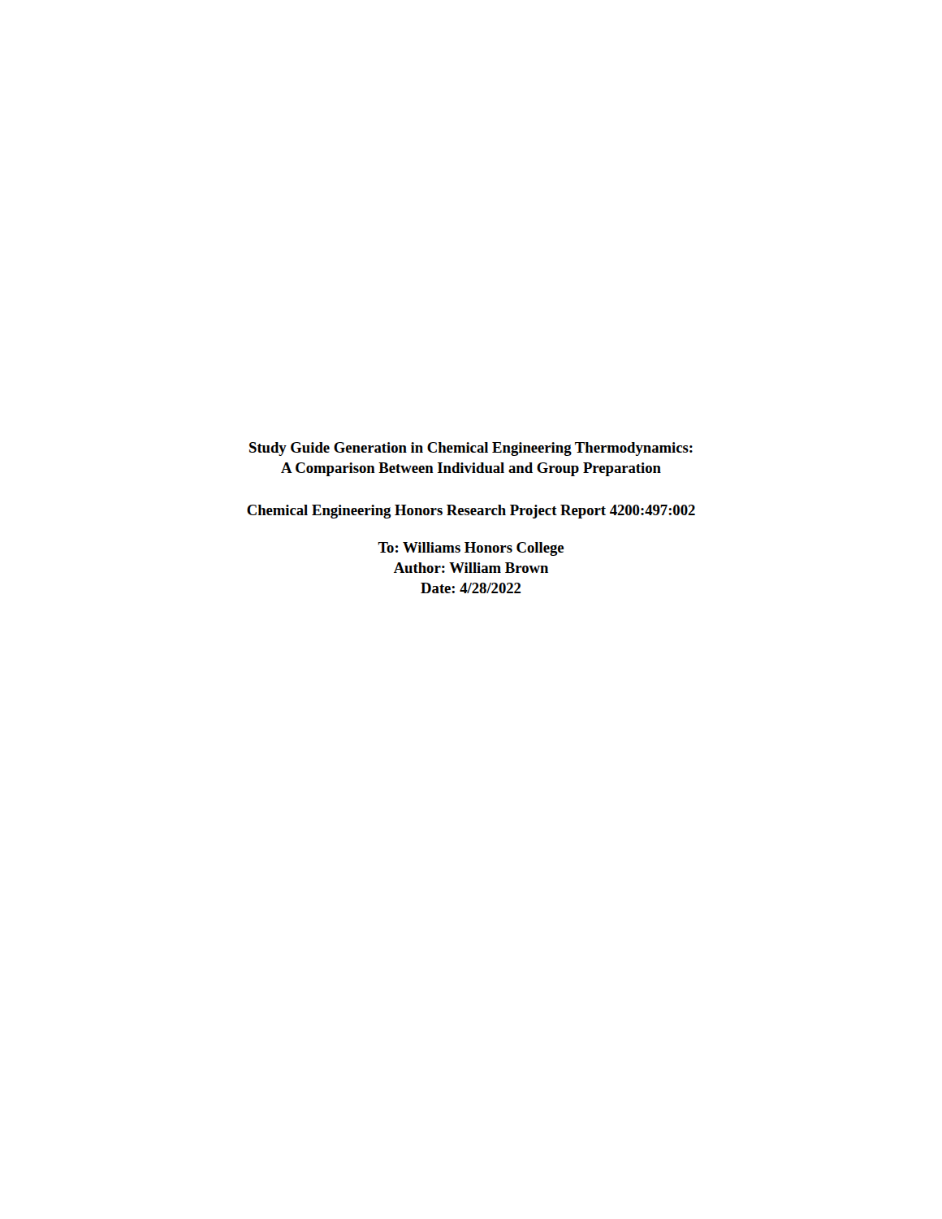Study Guide Generation in Chemical Engineering Thermodynamics: A Comparison Between Individual and Group Preparation
Chemical Engineering Honors Research Project Report 4200:497:002
To: Williams Honors College
Author: William Brown
Date: 4/28/2022